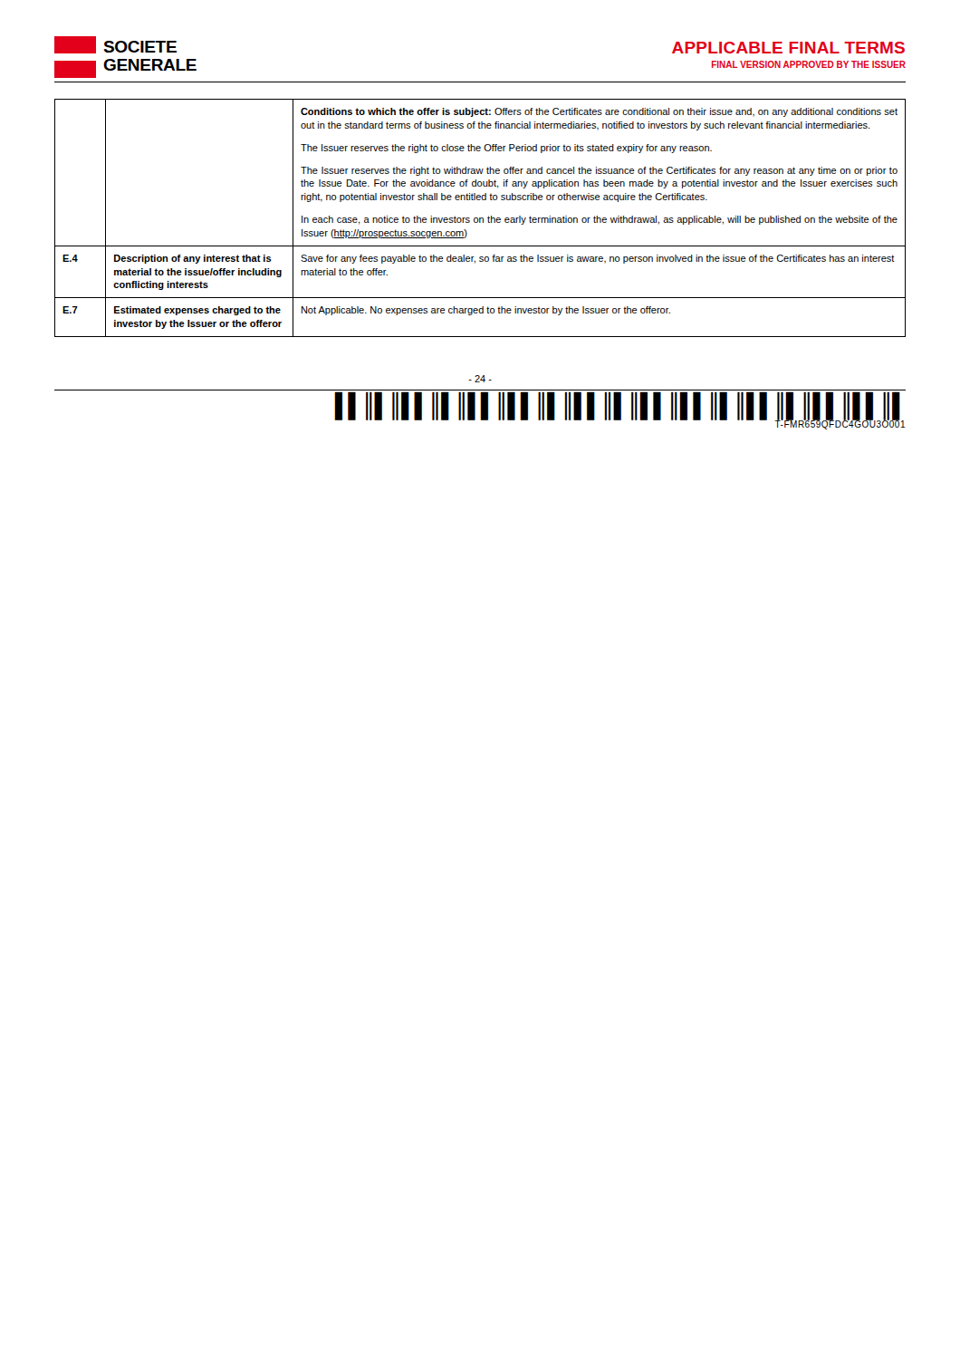SOCIETE
GENERALE
APPLICABLE FINAL TERMS
FINAL VERSION APPROVED BY THE ISSUER
| | | Conditions to which the offer is subject: Offers of the Certificates are conditional on their issue and, on any additional conditions set out in the standard terms of business of the financial intermediaries, notified to investors by such relevant financial intermediaries. The Issuer reserves the right to close the Offer Period prior to its stated expiry for any reason. The Issuer reserves the right to withdraw the offer and cancel the issuance of the Certificates for any reason at any time on or prior to the Issue Date. For the avoidance of doubt, if any application has been made by a potential investor and the Issuer exercises such right, no potential investor shall be entitled to subscribe or otherwise acquire the Certificates. In each case, a notice to the investors on the early termination or the withdrawal, as applicable, will be published on the website of the Issuer ( http://prospectus.socgen.com ) |
| E.4 | Description of any interest that is material to the issue/offer including conflicting interests | Save for any fees payable to the dealer, so far as the Issuer is aware, no person involved in the issue of the Certificates has an interest material to the offer. |
| E.7 | Estimated expenses charged to the investor by the Issuer or the offeror | Not Applicable. No expenses are charged to the investor by the Issuer or the offeror. |
- 24 -
▌▌║▌║▌▌║▌║▌▌║▌▌║▌║▌▌║▌║▌▌║▌▌║▌║▌▌║▌║▌▌║▌▌║▌
T-FMR659QFDC4GOU3O001